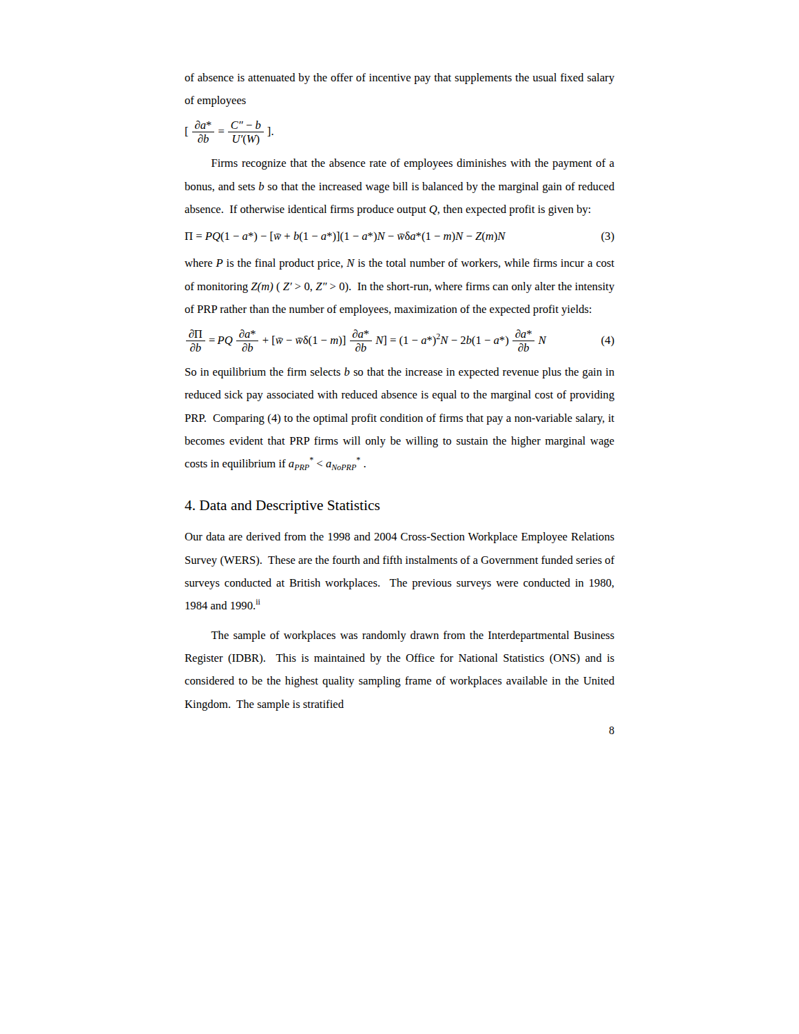of absence is attenuated by the offer of incentive pay that supplements the usual fixed salary of employees
[ ∂a*∂b = C″ − b U′(W) ].
Firms recognize that the absence rate of employees diminishes with the payment of a bonus, and sets b so that the increased wage bill is balanced by the marginal gain of reduced absence. If otherwise identical firms produce output Q, then expected profit is given by:
Π = PQ(1 − a*) − [w̄ + b(1 − a*)](1 − a*)N − w̄δa*(1 − m)N − Z(m)N (3)
where P is the final product price, N is the total number of workers, while firms incur a cost of monitoring Z(m) ( Z′ > 0, Z″ > 0). In the short-run, where firms can only alter the intensity of PRP rather than the number of employees, maximization of the expected profit yields:
∂Π∂b = PQ ∂a*∂b + [w̄ − w̄δ(1 − m)] ∂a*∂b N] = (1 − a*)2N − 2b(1 − a*) ∂a*∂b N (4)
So in equilibrium the firm selects b so that the increase in expected revenue plus the gain in reduced sick pay associated with reduced absence is equal to the marginal cost of providing PRP. Comparing (4) to the optimal profit condition of firms that pay a non-variable salary, it becomes evident that PRP firms will only be willing to sustain the higher marginal wage costs in equilibrium if aPRP* < aNoPRP* .
4. Data and Descriptive Statistics
Our data are derived from the 1998 and 2004 Cross-Section Workplace Employee Relations Survey (WERS). These are the fourth and fifth instalments of a Government funded series of surveys conducted at British workplaces. The previous surveys were conducted in 1980, 1984 and 1990.ii
The sample of workplaces was randomly drawn from the Interdepartmental Business Register (IDBR). This is maintained by the Office for National Statistics (ONS) and is considered to be the highest quality sampling frame of workplaces available in the United Kingdom. The sample is stratified
8